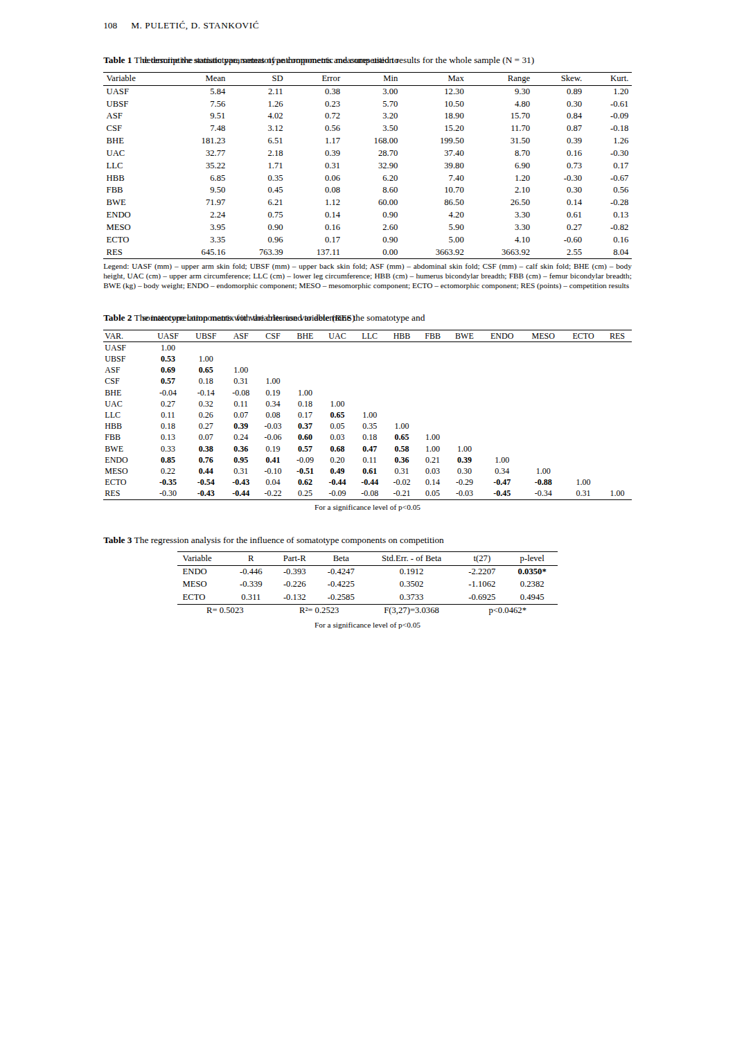108 M. PULETIĆ, D. STANKOVIĆ
Table 1 The descriptive statistic parameters of anthropometric measures used to determine the somatotype, somatotype components and competition results for the whole sample (N = 31)
| Variable | Mean | SD | Error | Min | Max | Range | Skew. | Kurt. |
| --- | --- | --- | --- | --- | --- | --- | --- | --- |
| UASF | 5.84 | 2.11 | 0.38 | 3.00 | 12.30 | 9.30 | 0.89 | 1.20 |
| UBSF | 7.56 | 1.26 | 0.23 | 5.70 | 10.50 | 4.80 | 0.30 | -0.61 |
| ASF | 9.51 | 4.02 | 0.72 | 3.20 | 18.90 | 15.70 | 0.84 | -0.09 |
| CSF | 7.48 | 3.12 | 0.56 | 3.50 | 15.20 | 11.70 | 0.87 | -0.18 |
| BHE | 181.23 | 6.51 | 1.17 | 168.00 | 199.50 | 31.50 | 0.39 | 1.26 |
| UAC | 32.77 | 2.18 | 0.39 | 28.70 | 37.40 | 8.70 | 0.16 | -0.30 |
| LLC | 35.22 | 1.71 | 0.31 | 32.90 | 39.80 | 6.90 | 0.73 | 0.17 |
| HBB | 6.85 | 0.35 | 0.06 | 6.20 | 7.40 | 1.20 | -0.30 | -0.67 |
| FBB | 9.50 | 0.45 | 0.08 | 8.60 | 10.70 | 2.10 | 0.30 | 0.56 |
| BWE | 71.97 | 6.21 | 1.12 | 60.00 | 86.50 | 26.50 | 0.14 | -0.28 |
| ENDO | 2.24 | 0.75 | 0.14 | 0.90 | 4.20 | 3.30 | 0.61 | 0.13 |
| MESO | 3.95 | 0.90 | 0.16 | 2.60 | 5.90 | 3.30 | 0.27 | -0.82 |
| ECTO | 3.35 | 0.96 | 0.17 | 0.90 | 5.00 | 4.10 | -0.60 | 0.16 |
| RES | 645.16 | 763.39 | 137.11 | 0.00 | 3663.92 | 3663.92 | 2.55 | 8.04 |
Legend: UASF (mm) – upper arm skin fold; UBSF (mm) – upper back skin fold; ASF (mm) – abdominal skin fold; CSF (mm) – calf skin fold; BHE (cm) – body height, UAC (cm) – upper arm circumference; LLC (cm) – lower leg circumference; HBB (cm) – humerus bicondylar breadth; FBB (cm) – femur bicondylar breadth; BWE (kg) – body weight; ENDO – endomorphic component; MESO – mesomorphic component; ECTO – ectomorphic component; RES (points) – competition results
Table 2 The intercorrelation matrix for variables used to determine the somatotype and somatotype components with the criterion variable (RES)
| VAR. | UASF | UBSF | ASF | CSF | BHE | UAC | LLC | HBB | FBB | BWE | ENDO | MESO | ECTO | RES |
| --- | --- | --- | --- | --- | --- | --- | --- | --- | --- | --- | --- | --- | --- | --- |
| UASF | 1.00 | | | | | | | | | | | | | |
| UBSF | 0.53 | 1.00 | | | | | | | | | | | | |
| ASF | 0.69 | 0.65 | 1.00 | | | | | | | | | | | |
| CSF | 0.57 | 0.18 | 0.31 | 1.00 | | | | | | | | | | |
| BHE | -0.04 | -0.14 | -0.08 | 0.19 | 1.00 | | | | | | | | | |
| UAC | 0.27 | 0.32 | 0.11 | 0.34 | 0.18 | 1.00 | | | | | | | | |
| LLC | 0.11 | 0.26 | 0.07 | 0.08 | 0.17 | 0.65 | 1.00 | | | | | | | |
| HBB | 0.18 | 0.27 | 0.39 | -0.03 | 0.37 | 0.05 | 0.35 | 1.00 | | | | | | |
| FBB | 0.13 | 0.07 | 0.24 | -0.06 | 0.60 | 0.03 | 0.18 | 0.65 | 1.00 | | | | | |
| BWE | 0.33 | 0.38 | 0.36 | 0.19 | 0.57 | 0.68 | 0.47 | 0.58 | 1.00 | 1.00 | | | | |
| ENDO | 0.85 | 0.76 | 0.95 | 0.41 | -0.09 | 0.20 | 0.11 | 0.36 | 0.21 | 0.39 | 1.00 | | | |
| MESO | 0.22 | 0.44 | 0.31 | -0.10 | -0.51 | 0.49 | 0.61 | 0.31 | 0.03 | 0.30 | 0.34 | 1.00 | | |
| ECTO | -0.35 | -0.54 | -0.43 | 0.04 | 0.62 | -0.44 | -0.44 | -0.02 | 0.14 | -0.29 | -0.47 | -0.88 | 1.00 | |
| RES | -0.30 | -0.43 | -0.44 | -0.22 | 0.25 | -0.09 | -0.08 | -0.21 | 0.05 | -0.03 | -0.45 | -0.34 | 0.31 | 1.00 |
For a significance level of p<0.05
Table 3 The regression analysis for the influence of somatotype components on competition
| Variable | R | Part-R | Beta | Std.Err. - of Beta | t(27) | p-level |
| --- | --- | --- | --- | --- | --- | --- |
| ENDO | -0.446 | -0.393 | -0.4247 | 0.1912 | -2.2207 | 0.0350* |
| MESO | -0.339 | -0.226 | -0.4225 | 0.3502 | -1.1062 | 0.2382 |
| ECTO | 0.311 | -0.132 | -0.2585 | 0.3733 | -0.6925 | 0.4945 |
| R= 0.5023 | R²= 0.2523 | F(3,27)=3.0368 | p<0.0462* |
For a significance level of p<0.05